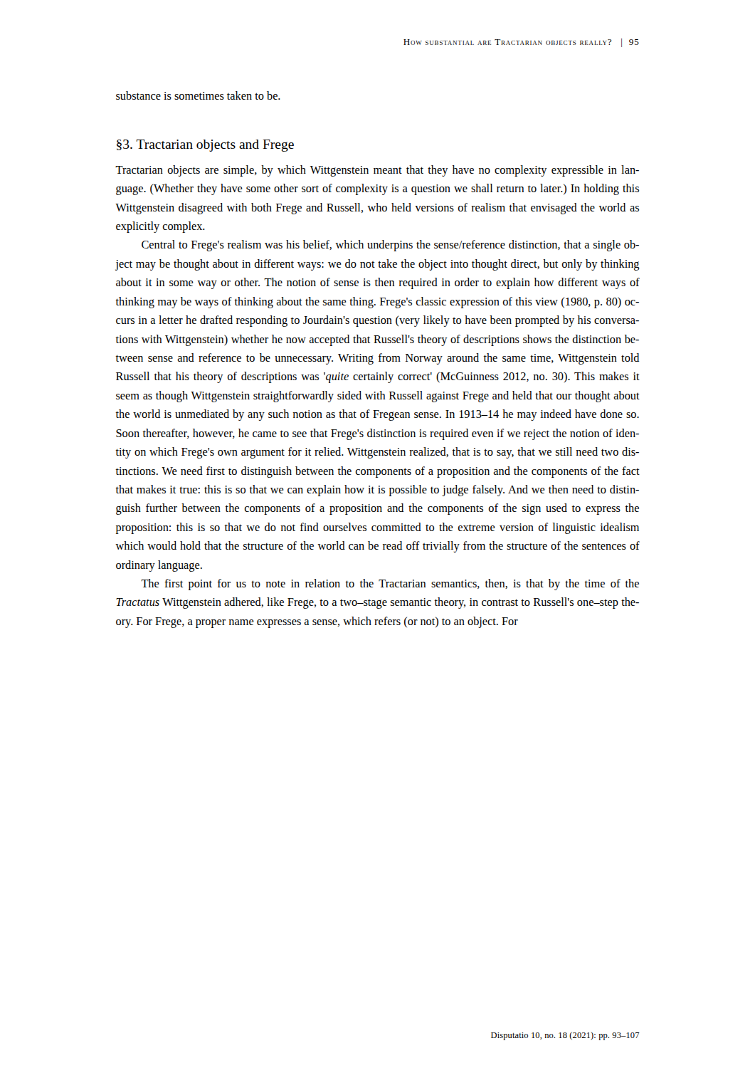How substantial are Tractarian objects really?| 95
substance is sometimes taken to be.
§3. Tractarian objects and Frege
Tractarian objects are simple, by which Wittgenstein meant that they have no complexity expressible in language. (Whether they have some other sort of complexity is a question we shall return to later.) In holding this Wittgenstein disagreed with both Frege and Russell, who held versions of realism that envisaged the world as explicitly complex.
Central to Frege's realism was his belief, which underpins the sense/reference distinction, that a single object may be thought about in different ways: we do not take the object into thought direct, but only by thinking about it in some way or other. The notion of sense is then required in order to explain how different ways of thinking may be ways of thinking about the same thing. Frege's classic expression of this view (1980, p. 80) occurs in a letter he drafted responding to Jourdain's question (very likely to have been prompted by his conversations with Wittgenstein) whether he now accepted that Russell's theory of descriptions shows the distinction between sense and reference to be unnecessary. Writing from Norway around the same time, Wittgenstein told Russell that his theory of descriptions was 'quite certainly correct' (McGuinness 2012, no. 30). This makes it seem as though Wittgenstein straightforwardly sided with Russell against Frege and held that our thought about the world is unmediated by any such notion as that of Fregean sense. In 1913–14 he may indeed have done so. Soon thereafter, however, he came to see that Frege's distinction is required even if we reject the notion of identity on which Frege's own argument for it relied. Wittgenstein realized, that is to say, that we still need two distinctions. We need first to distinguish between the components of a proposition and the components of the fact that makes it true: this is so that we can explain how it is possible to judge falsely. And we then need to distinguish further between the components of a proposition and the components of the sign used to express the proposition: this is so that we do not find ourselves committed to the extreme version of linguistic idealism which would hold that the structure of the world can be read off trivially from the structure of the sentences of ordinary language.
The first point for us to note in relation to the Tractarian semantics, then, is that by the time of the Tractatus Wittgenstein adhered, like Frege, to a two–stage semantic theory, in contrast to Russell's one–step theory. For Frege, a proper name expresses a sense, which refers (or not) to an object. For
Disputatio 10, no. 18 (2021): pp. 93–107